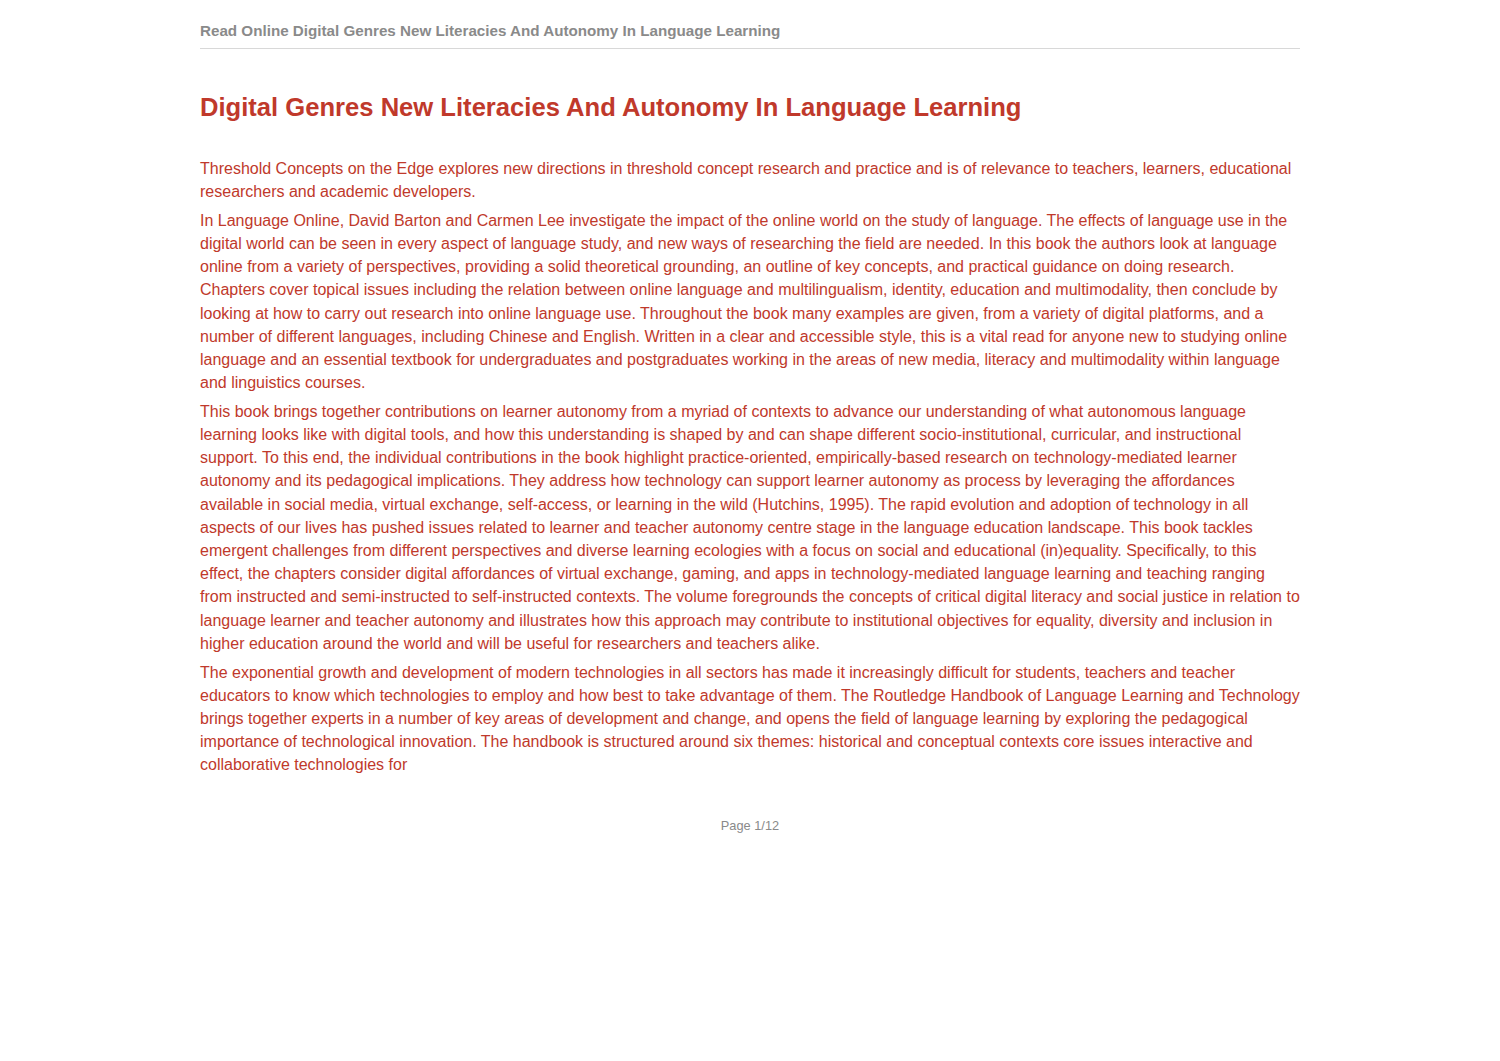Read Online Digital Genres New Literacies And Autonomy In Language Learning
Digital Genres New Literacies And Autonomy In Language Learning
Threshold Concepts on the Edge explores new directions in threshold concept research and practice and is of relevance to teachers, learners, educational researchers and academic developers.
In Language Online, David Barton and Carmen Lee investigate the impact of the online world on the study of language. The effects of language use in the digital world can be seen in every aspect of language study, and new ways of researching the field are needed. In this book the authors look at language online from a variety of perspectives, providing a solid theoretical grounding, an outline of key concepts, and practical guidance on doing research. Chapters cover topical issues including the relation between online language and multilingualism, identity, education and multimodality, then conclude by looking at how to carry out research into online language use. Throughout the book many examples are given, from a variety of digital platforms, and a number of different languages, including Chinese and English. Written in a clear and accessible style, this is a vital read for anyone new to studying online language and an essential textbook for undergraduates and postgraduates working in the areas of new media, literacy and multimodality within language and linguistics courses.
This book brings together contributions on learner autonomy from a myriad of contexts to advance our understanding of what autonomous language learning looks like with digital tools, and how this understanding is shaped by and can shape different socio-institutional, curricular, and instructional support. To this end, the individual contributions in the book highlight practice-oriented, empirically-based research on technology-mediated learner autonomy and its pedagogical implications. They address how technology can support learner autonomy as process by leveraging the affordances available in social media, virtual exchange, self-access, or learning in the wild (Hutchins, 1995). The rapid evolution and adoption of technology in all aspects of our lives has pushed issues related to learner and teacher autonomy centre stage in the language education landscape. This book tackles emergent challenges from different perspectives and diverse learning ecologies with a focus on social and educational (in)equality. Specifically, to this effect, the chapters consider digital affordances of virtual exchange, gaming, and apps in technology-mediated language learning and teaching ranging from instructed and semi-instructed to self-instructed contexts. The volume foregrounds the concepts of critical digital literacy and social justice in relation to language learner and teacher autonomy and illustrates how this approach may contribute to institutional objectives for equality, diversity and inclusion in higher education around the world and will be useful for researchers and teachers alike.
The exponential growth and development of modern technologies in all sectors has made it increasingly difficult for students, teachers and teacher educators to know which technologies to employ and how best to take advantage of them. The Routledge Handbook of Language Learning and Technology brings together experts in a number of key areas of development and change, and opens the field of language learning by exploring the pedagogical importance of technological innovation. The handbook is structured around six themes: historical and conceptual contexts core issues interactive and collaborative technologies for
Page 1/12